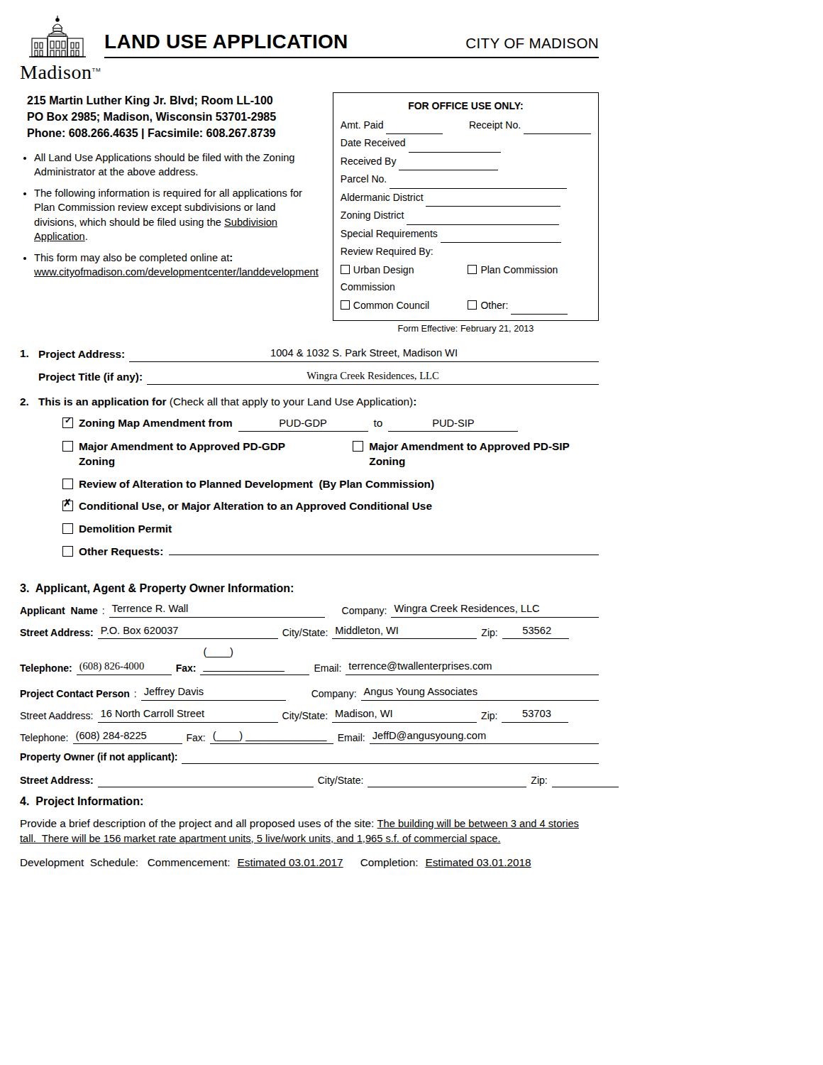MadisonTM
LAND USE APPLICATION
CITY OF MADISON
215 Martin Luther King Jr. Blvd; Room LL-100
PO Box 2985; Madison, Wisconsin 53701-2985
Phone: 608.266.4635 | Facsimile: 608.267.8739
All Land Use Applications should be filed with the Zoning Administrator at the above address.
The following information is required for all applications for Plan Commission review except subdivisions or land divisions, which should be filed using the Subdivision Application.
This form may also be completed online at:
www.cityofmadison.com/developmentcenter/landdevelopment
FOR OFFICE USE ONLY:
Amt. Paid Receipt No.
Date Received
Received By
Parcel No.
Aldermanic District
Zoning District
Special Requirements
Review Required By:
Urban Design Commission
Plan Commission
Common Council
Other:
Form Effective: February 21, 2013
1.
Project Address: 1004 & 1032 S. Park Street, Madison WI
Project Title (if any): Wingra Creek Residences, LLC
2.
This is an application for (Check all that apply to your Land Use Application):
Zoning Map Amendment from PUD-GDP to PUD-SIP
Major Amendment to Approved PD-GDP Zoning Major Amendment to Approved PD-SIP Zoning
Review of Alteration to Planned Development (By Plan Commission)
Conditional Use, or Major Alteration to an Approved Conditional Use
Demolition Permit
Other Requests:
3. Applicant, Agent & Property Owner Information:
Applicant Name: Terrence R. Wall Company: Wingra Creek Residences, LLC
Street Address: P.O. Box 620037 City/State: Middleton, WI Zip: 53562
Telephone: (608) 826-4000 Fax: (____) ______________ Email: terrence@twallenterprises.com
Project Contact Person: Jeffrey Davis Company: Angus Young Associates
Street Aaddress: 16 North Carroll Street City/State: Madison, WI Zip: 53703
Telephone: (608) 284-8225 Fax: (____) ______________ Email: JeffD@angusyoung.com
Property Owner (if not applicant):
Street Address: City/State: Zip:
4. Project Information:
Provide a brief description of the project and all proposed uses of the site: The building will be between 3 and 4 stories tall. There will be 156 market rate apartment units, 5 live/work units, and 1,965 s.f. of commercial space.
Development Schedule: Commencement: Estimated 03.01.2017 Completion: Estimated 03.01.2018